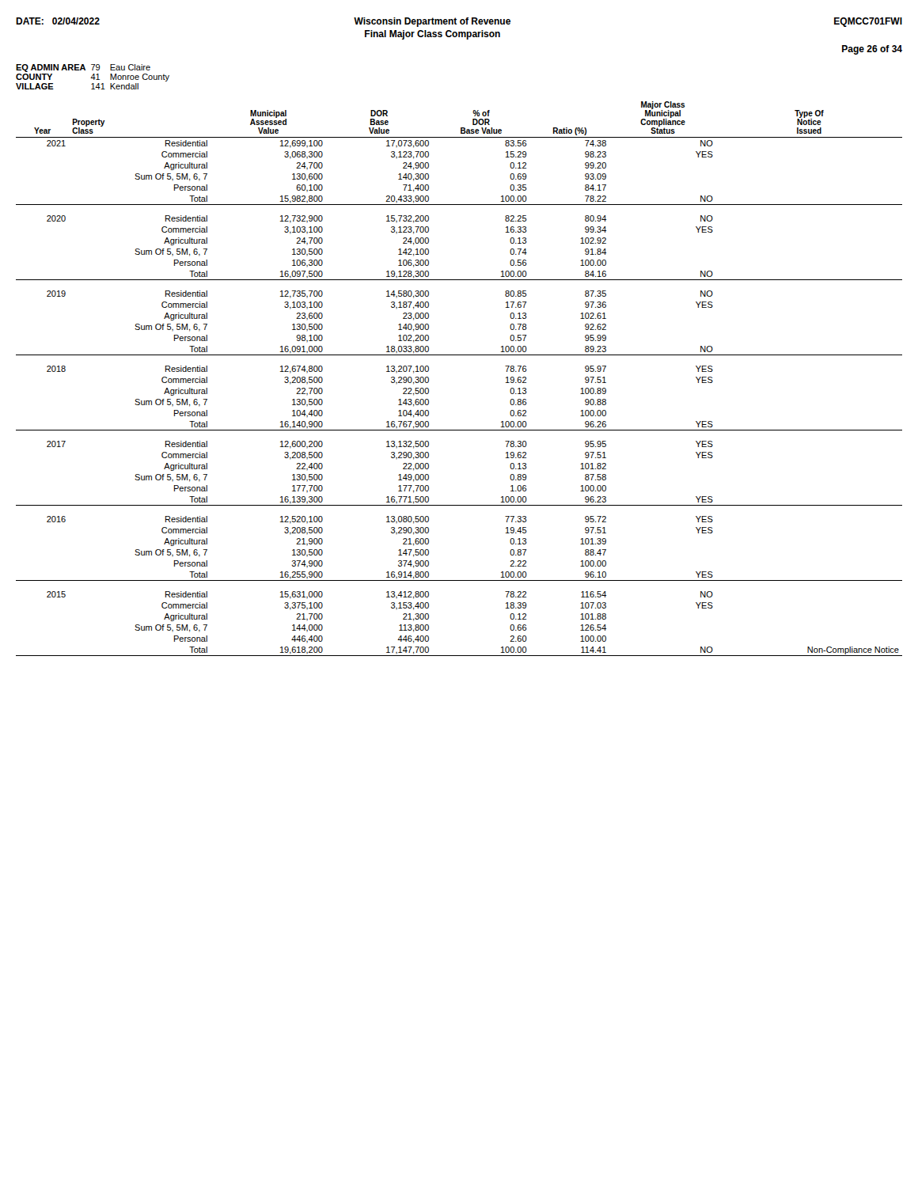| DATE: 02/04/2022 | Wisconsin Department of Revenue Final Major Class Comparison | EQMCC701FWI |
Page 26 of 34
| EQ ADMIN AREA | 79 | Eau Claire |
| COUNTY | 41 | Monroe County |
| VILLAGE | 141 | Kendall |
| Year | Property Class | Municipal Assessed Value | DOR Base Value | % of DOR Base Value | Ratio (%) | Major Class Municipal Compliance Status | Type Of Notice Issued |
| --- | --- | --- | --- | --- | --- | --- | --- |
| 2021 | Residential | 12,699,100 | 17,073,600 | 83.56 | 74.38 | NO | |
| | Commercial | 3,068,300 | 3,123,700 | 15.29 | 98.23 | YES | |
| | Agricultural | 24,700 | 24,900 | 0.12 | 99.20 | | |
| | Sum Of 5, 5M, 6, 7 | 130,600 | 140,300 | 0.69 | 93.09 | | |
| | Personal | 60,100 | 71,400 | 0.35 | 84.17 | | |
| | Total | 15,982,800 | 20,433,900 | 100.00 | 78.22 | NO | |
| 2020 | Residential | 12,732,900 | 15,732,200 | 82.25 | 80.94 | NO | |
| | Commercial | 3,103,100 | 3,123,700 | 16.33 | 99.34 | YES | |
| | Agricultural | 24,700 | 24,000 | 0.13 | 102.92 | | |
| | Sum Of 5, 5M, 6, 7 | 130,500 | 142,100 | 0.74 | 91.84 | | |
| | Personal | 106,300 | 106,300 | 0.56 | 100.00 | | |
| | Total | 16,097,500 | 19,128,300 | 100.00 | 84.16 | NO | |
| 2019 | Residential | 12,735,700 | 14,580,300 | 80.85 | 87.35 | NO | |
| | Commercial | 3,103,100 | 3,187,400 | 17.67 | 97.36 | YES | |
| | Agricultural | 23,600 | 23,000 | 0.13 | 102.61 | | |
| | Sum Of 5, 5M, 6, 7 | 130,500 | 140,900 | 0.78 | 92.62 | | |
| | Personal | 98,100 | 102,200 | 0.57 | 95.99 | | |
| | Total | 16,091,000 | 18,033,800 | 100.00 | 89.23 | NO | |
| 2018 | Residential | 12,674,800 | 13,207,100 | 78.76 | 95.97 | YES | |
| | Commercial | 3,208,500 | 3,290,300 | 19.62 | 97.51 | YES | |
| | Agricultural | 22,700 | 22,500 | 0.13 | 100.89 | | |
| | Sum Of 5, 5M, 6, 7 | 130,500 | 143,600 | 0.86 | 90.88 | | |
| | Personal | 104,400 | 104,400 | 0.62 | 100.00 | | |
| | Total | 16,140,900 | 16,767,900 | 100.00 | 96.26 | YES | |
| 2017 | Residential | 12,600,200 | 13,132,500 | 78.30 | 95.95 | YES | |
| | Commercial | 3,208,500 | 3,290,300 | 19.62 | 97.51 | YES | |
| | Agricultural | 22,400 | 22,000 | 0.13 | 101.82 | | |
| | Sum Of 5, 5M, 6, 7 | 130,500 | 149,000 | 0.89 | 87.58 | | |
| | Personal | 177,700 | 177,700 | 1.06 | 100.00 | | |
| | Total | 16,139,300 | 16,771,500 | 100.00 | 96.23 | YES | |
| 2016 | Residential | 12,520,100 | 13,080,500 | 77.33 | 95.72 | YES | |
| | Commercial | 3,208,500 | 3,290,300 | 19.45 | 97.51 | YES | |
| | Agricultural | 21,900 | 21,600 | 0.13 | 101.39 | | |
| | Sum Of 5, 5M, 6, 7 | 130,500 | 147,500 | 0.87 | 88.47 | | |
| | Personal | 374,900 | 374,900 | 2.22 | 100.00 | | |
| | Total | 16,255,900 | 16,914,800 | 100.00 | 96.10 | YES | |
| 2015 | Residential | 15,631,000 | 13,412,800 | 78.22 | 116.54 | NO | |
| | Commercial | 3,375,100 | 3,153,400 | 18.39 | 107.03 | YES | |
| | Agricultural | 21,700 | 21,300 | 0.12 | 101.88 | | |
| | Sum Of 5, 5M, 6, 7 | 144,000 | 113,800 | 0.66 | 126.54 | | |
| | Personal | 446,400 | 446,400 | 2.60 | 100.00 | | |
| | Total | 19,618,200 | 17,147,700 | 100.00 | 114.41 | NO | Non-Compliance Notice |